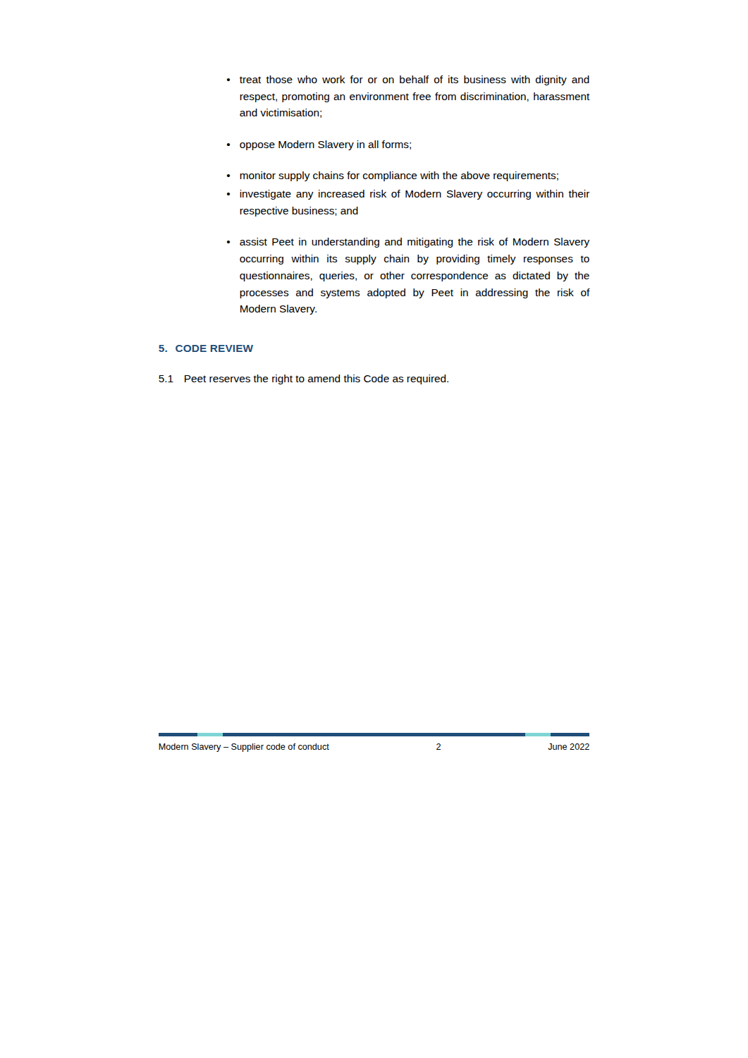treat those who work for or on behalf of its business with dignity and respect, promoting an environment free from discrimination, harassment and victimisation;
oppose Modern Slavery in all forms;
monitor supply chains for compliance with the above requirements;
investigate any increased risk of Modern Slavery occurring within their respective business; and
assist Peet in understanding and mitigating the risk of Modern Slavery occurring within its supply chain by providing timely responses to questionnaires, queries, or other correspondence as dictated by the processes and systems adopted by Peet in addressing the risk of Modern Slavery.
5. CODE REVIEW
5.1 Peet reserves the right to amend this Code as required.
Modern Slavery – Supplier code of conduct
2
June 2022